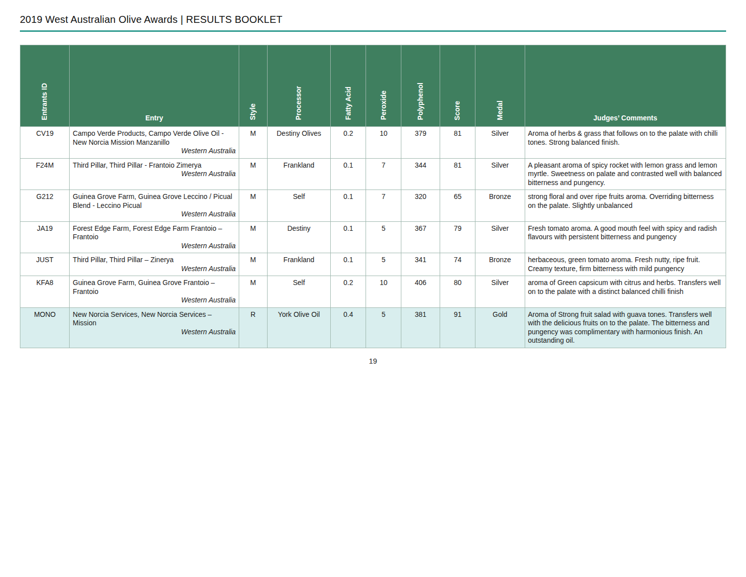2019 West Australian Olive Awards | RESULTS BOOKLET
| Entrants ID | Entry | Style | Processor | Fatty Acid | Peroxide | Polyphenol | Score | Medal | Judges’ Comments |
| --- | --- | --- | --- | --- | --- | --- | --- | --- | --- |
| CV19 | Campo Verde Products, Campo Verde Olive Oil - New Norcia Mission Manzanillo Western Australia | M | Destiny Olives | 0.2 | 10 | 379 | 81 | Silver | Aroma of herbs & grass that follows on to the palate with chilli tones. Strong balanced finish. |
| F24M | Third Pillar, Third Pillar - Frantoio Zimerya Western Australia | M | Frankland | 0.1 | 7 | 344 | 81 | Silver | A pleasant aroma of spicy rocket with lemon grass and lemon myrtle. Sweetness on palate and contrasted well with balanced bitterness and pungency. |
| G212 | Guinea Grove Farm, Guinea Grove Leccino / Picual Blend - Leccino Picual Western Australia | M | Self | 0.1 | 7 | 320 | 65 | Bronze | strong floral and over ripe fruits aroma. Overriding bitterness on the palate. Slightly unbalanced |
| JA19 | Forest Edge Farm, Forest Edge Farm Frantoio – Frantoio Western Australia | M | Destiny | 0.1 | 5 | 367 | 79 | Silver | Fresh tomato aroma. A good mouth feel with spicy and radish flavours with persistent bitterness and pungency |
| JUST | Third Pillar, Third Pillar – Zinerya Western Australia | M | Frankland | 0.1 | 5 | 341 | 74 | Bronze | herbaceous, green tomato aroma. Fresh nutty, ripe fruit. Creamy texture, firm bitterness with mild pungency |
| KFA8 | Guinea Grove Farm, Guinea Grove Frantoio – Frantoio Western Australia | M | Self | 0.2 | 10 | 406 | 80 | Silver | aroma of Green capsicum with citrus and herbs. Transfers well on to the palate with a distinct balanced chilli finish |
| MONO | New Norcia Services, New Norcia Services – Mission Western Australia | R | York Olive Oil | 0.4 | 5 | 381 | 91 | Gold | Aroma of Strong fruit salad with guava tones. Transfers well with the delicious fruits on to the palate. The bitterness and pungency was complimentary with harmonious finish. An outstanding oil. |
19